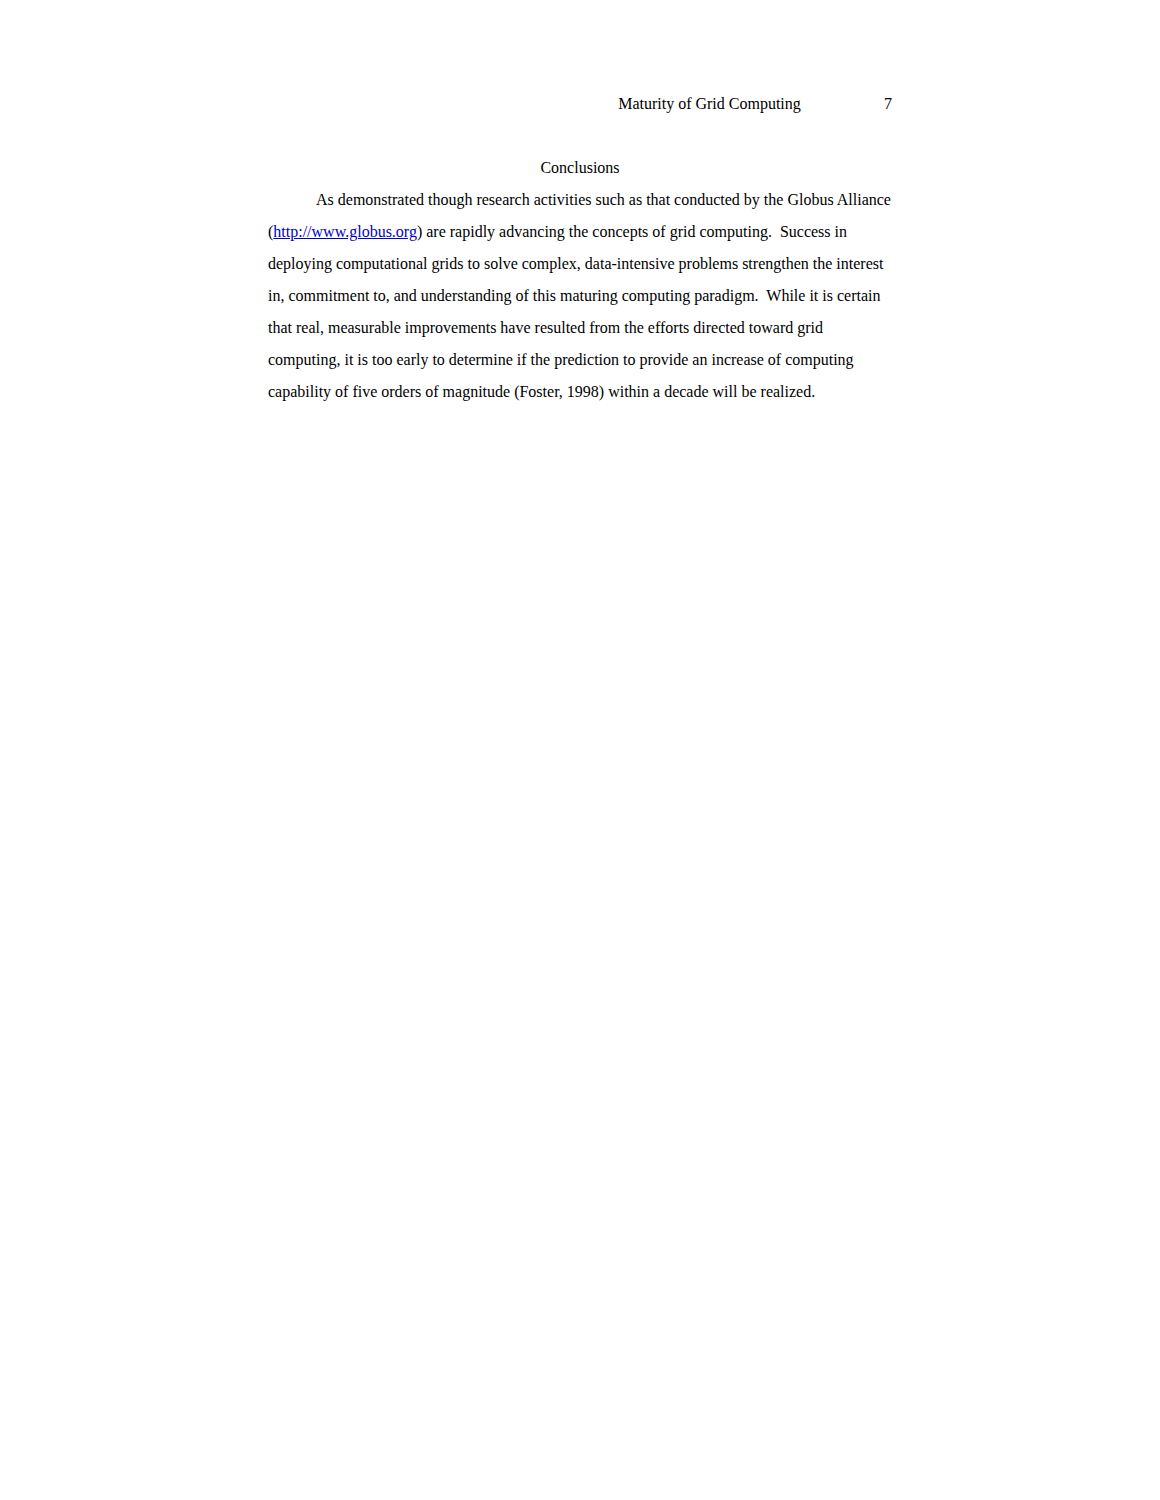Maturity of Grid Computing7
Conclusions
As demonstrated though research activities such as that conducted by the Globus Alliance (http://www.globus.org) are rapidly advancing the concepts of grid computing. Success in deploying computational grids to solve complex, data-intensive problems strengthen the interest in, commitment to, and understanding of this maturing computing paradigm. While it is certain that real, measurable improvements have resulted from the efforts directed toward grid computing, it is too early to determine if the prediction to provide an increase of computing capability of five orders of magnitude (Foster, 1998) within a decade will be realized.